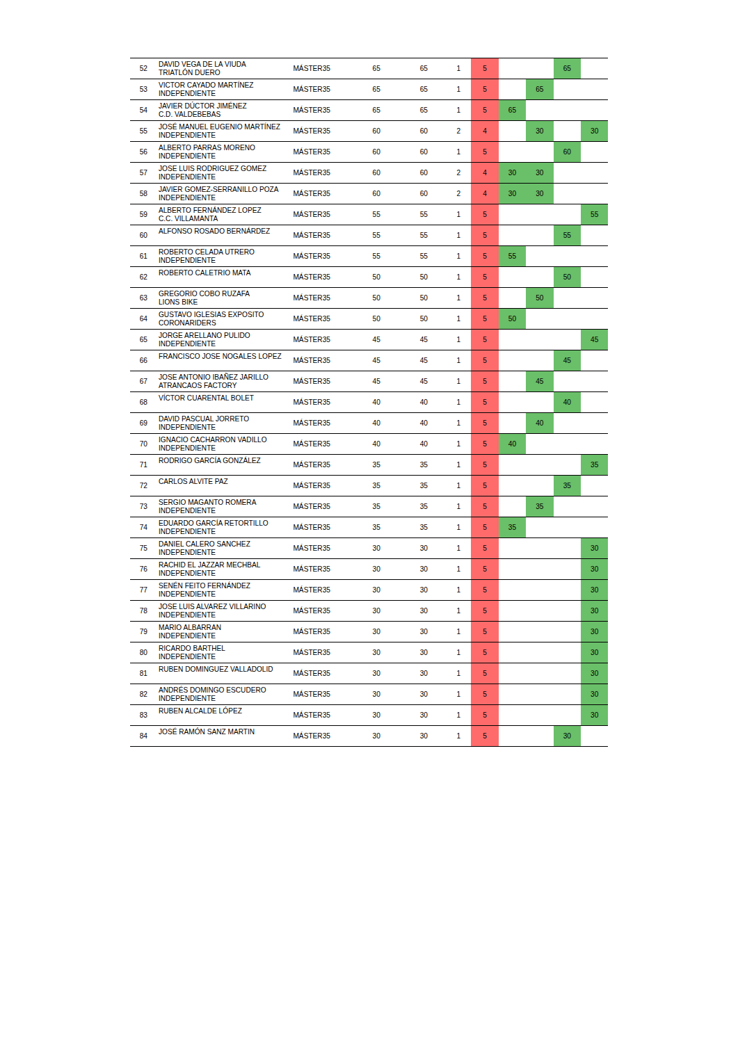| 52 | DAVID VEGA DE LA VIUDA TRIATLÓN DUERO | MÁSTER35 | 65 | 65 | 1 | 5 | | | 65 | |
| 53 | VICTOR CAYADO MARTÍNEZ INDEPENDIENTE | MÁSTER35 | 65 | 65 | 1 | 5 | | 65 | | |
| 54 | JAVIER DÚCTOR JIMÉNEZ C.D. VALDEBEBAS | MÁSTER35 | 65 | 65 | 1 | 5 | 65 | | | |
| 55 | JOSÉ MANUEL EUGENIO MARTÍNEZ INDEPENDIENTE | MÁSTER35 | 60 | 60 | 2 | 4 | | 30 | | 30 |
| 56 | ALBERTO PARRAS MORENO INDEPENDIENTE | MÁSTER35 | 60 | 60 | 1 | 5 | | | 60 | |
| 57 | JOSE LUIS RODRIGUEZ GOMEZ INDEPENDIENTE | MÁSTER35 | 60 | 60 | 2 | 4 | 30 | 30 | | |
| 58 | JAVIER GOMEZ-SERRANILLO POZA INDEPENDIENTE | MÁSTER35 | 60 | 60 | 2 | 4 | 30 | 30 | | |
| 59 | ALBERTO FERNÁNDEZ LOPEZ C.C. VILLAMANTA | MÁSTER35 | 55 | 55 | 1 | 5 | | | | 55 |
| 60 | ALFONSO ROSADO BERNÁRDEZ | MÁSTER35 | 55 | 55 | 1 | 5 | | | 55 | |
| 61 | ROBERTO CELADA UTRERO INDEPENDIENTE | MÁSTER35 | 55 | 55 | 1 | 5 | 55 | | | |
| 62 | ROBERTO CALETRIO MATA | MÁSTER35 | 50 | 50 | 1 | 5 | | | 50 | |
| 63 | GREGORIO COBO RUZAFA LIONS BIKE | MÁSTER35 | 50 | 50 | 1 | 5 | | 50 | | |
| 64 | GUSTAVO IGLESIAS EXPOSITO CORONARIDERS | MÁSTER35 | 50 | 50 | 1 | 5 | 50 | | | |
| 65 | JORGE ARELLANO PULIDO INDEPENDIENTE | MÁSTER35 | 45 | 45 | 1 | 5 | | | | 45 |
| 66 | FRANCISCO JOSE NOGALES LOPEZ | MÁSTER35 | 45 | 45 | 1 | 5 | | | 45 | |
| 67 | JOSE ANTONIO IBAÑEZ JARILLO ATRANCAOS FACTORY | MÁSTER35 | 45 | 45 | 1 | 5 | | 45 | | |
| 68 | VÍCTOR CUARENTAL BOLET | MÁSTER35 | 40 | 40 | 1 | 5 | | | 40 | |
| 69 | DAVID PASCUAL JORRETO INDEPENDIENTE | MÁSTER35 | 40 | 40 | 1 | 5 | | 40 | | |
| 70 | IGNACIO CACHARRON VADILLO INDEPENDIENTE | MÁSTER35 | 40 | 40 | 1 | 5 | 40 | | | |
| 71 | RODRIGO GARCÍA GONZÁLEZ | MÁSTER35 | 35 | 35 | 1 | 5 | | | | 35 |
| 72 | CARLOS ALVITE PAZ | MÁSTER35 | 35 | 35 | 1 | 5 | | | 35 | |
| 73 | SERGIO MAGANTO ROMERA INDEPENDIENTE | MÁSTER35 | 35 | 35 | 1 | 5 | | 35 | | |
| 74 | EDUARDO GARCÍA RETORTILLO INDEPENDIENTE | MÁSTER35 | 35 | 35 | 1 | 5 | 35 | | | |
| 75 | DANIEL CALERO SANCHEZ INDEPENDIENTE | MÁSTER35 | 30 | 30 | 1 | 5 | | | | 30 |
| 76 | RACHID EL JAZZAR MECHBAL INDEPENDIENTE | MÁSTER35 | 30 | 30 | 1 | 5 | | | | 30 |
| 77 | SENÉN FEITO FERNÁNDEZ INDEPENDIENTE | MÁSTER35 | 30 | 30 | 1 | 5 | | | | 30 |
| 78 | JOSE LUIS ALVAREZ VILLARINO INDEPENDIENTE | MÁSTER35 | 30 | 30 | 1 | 5 | | | | 30 |
| 79 | MARIO ALBARRAN INDEPENDIENTE | MÁSTER35 | 30 | 30 | 1 | 5 | | | | 30 |
| 80 | RICARDO BARTHEL INDEPENDIENTE | MÁSTER35 | 30 | 30 | 1 | 5 | | | | 30 |
| 81 | RUBEN DOMINGUEZ VALLADOLID | MÁSTER35 | 30 | 30 | 1 | 5 | | | | 30 |
| 82 | ANDRÉS DOMINGO ESCUDERO INDEPENDIENTE | MÁSTER35 | 30 | 30 | 1 | 5 | | | | 30 |
| 83 | RUBEN ALCALDE LÓPEZ | MÁSTER35 | 30 | 30 | 1 | 5 | | | | 30 |
| 84 | JOSÉ RAMÓN SANZ MARTIN | MÁSTER35 | 30 | 30 | 1 | 5 | | | 30 | |